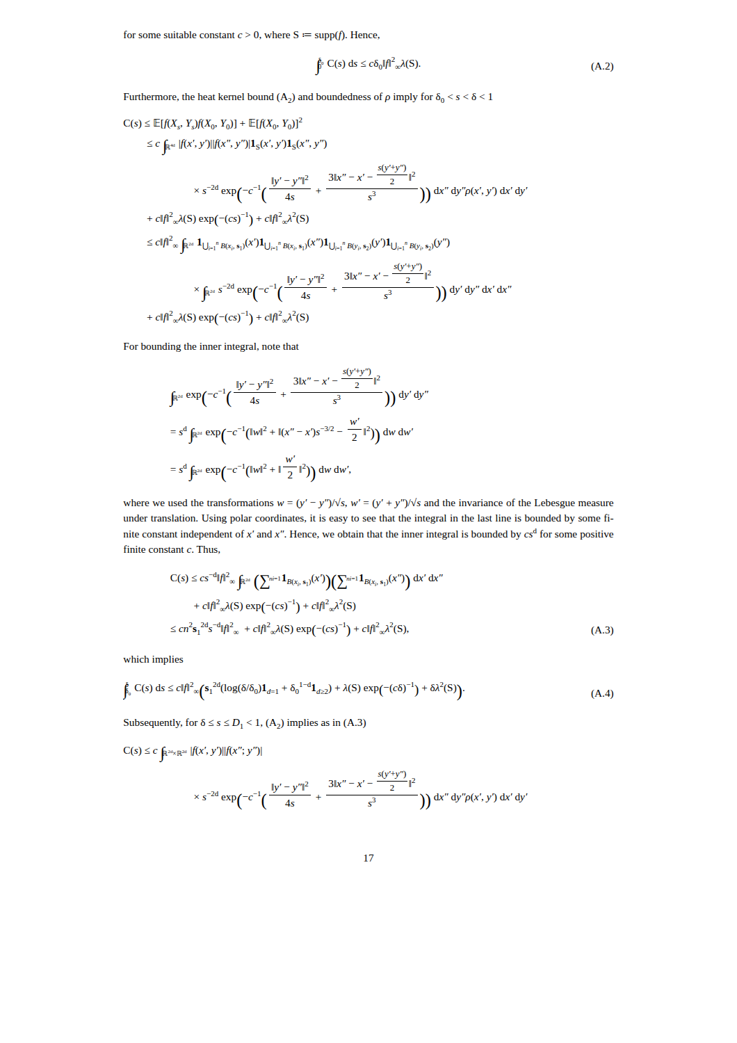for some suitable constant c > 0, where S ≔ supp(f). Hence,
∫δ00 C(s) ds ≤ cδ0‖f‖2∞λ(S). (A.2)
Furthermore, the heat kernel bound (A2) and boundedness of ρ imply for δ0 < s < δ < 1
C(s) ≤ [f(Xs, Ys)f(X0, Y0)] + [f(X0, Y0)]2 ≤ c ∫ 4d |f(x′, y′)||f(x″, y″)|1S(x′, y′)1S(x″, y″) × s−2d exp(−c−1(‖y′ − y″‖24s + 3‖x″ − x′ − s(y′+y″) 2‖2 s3)) dx″ dy″ρ(x′, y′) dx′ dy′ + c‖f‖2∞λ(S) exp(−(cs)−1) + c‖f‖2∞λ2(S) ≤ c‖f‖2∞ ∫ 2d 1⋃i=1n B(xi, s1)(x′)1⋃i=1n B(xi, s1)(x″)1⋃i=1n B(yi, s2)(y′)1⋃i=1n B(yi, s2)(y″) × ∫ 2d s−2d exp(−c−1(‖y′ − y″‖24s + 3‖x″ − x′ − s(y′+y″) 2‖2 s3)) dy′ dy″ dx′ dx″ + c‖f‖2∞λ(S) exp(−(cs)−1) + c‖f‖2∞λ2(S)
For bounding the inner integral, note that
∫ 2d exp(−c−1(‖y′ − y″‖24s + 3‖x″ − x′ − s(y′+y″) 2‖2 s3)) dy′ dy″ = sd ∫ 2d exp(−c−1(‖w‖2 + ‖(x″ − x′)s−3/2 − w′2‖2)) dw dw′ = sd ∫ 2d exp(−c−1(‖w‖2 + ‖w′2‖2)) dw dw′,
where we used the transformations w = (y′ − y″)/√s, w′ = (y′ + y″)/√s and the invariance of the Lebesgue measure under translation. Using polar coordinates, it is easy to see that the integral in the last line is bounded by some finite constant independent of x′ and x″. Hence, we obtain that the inner integral is bounded by csd for some positive finite constant c. Thus,
C(s) ≤ cs−d‖f‖2∞ ∫ 2d (∑ni=11B(xi, s1)(x′))(∑ni=11B(xi, s1)(x″)) dx′ dx″ + c‖f‖2∞λ(S) exp(−(cs)−1) + c‖f‖2∞λ2(S) ≤ cn2s12ds−d‖f‖2∞ + c‖f‖2∞λ(S) exp(−(cs)−1) + c‖f‖2∞λ2(S), (A.3)
which implies
∫δδ0 C(s) ds ≤ c‖f‖2∞(s12d(log(δ/δ0)1d=1 + δ01−d1d≥2) + λ(S) exp(−(cδ)−1) + δλ2(S)). (A.4)
Subsequently, for δ ≤ s ≤ D1 < 1, (A2) implies as in (A.3)
C(s) ≤ c ∫ 2d×2d |f(x′, y′)||f(x″; y″)| × s−2d exp(−c−1(‖y′ − y″‖24s + 3‖x″ − x′ − s(y′+y″) 2‖2 s3)) dx″ dy″ρ(x′, y′) dx′ dy′
17